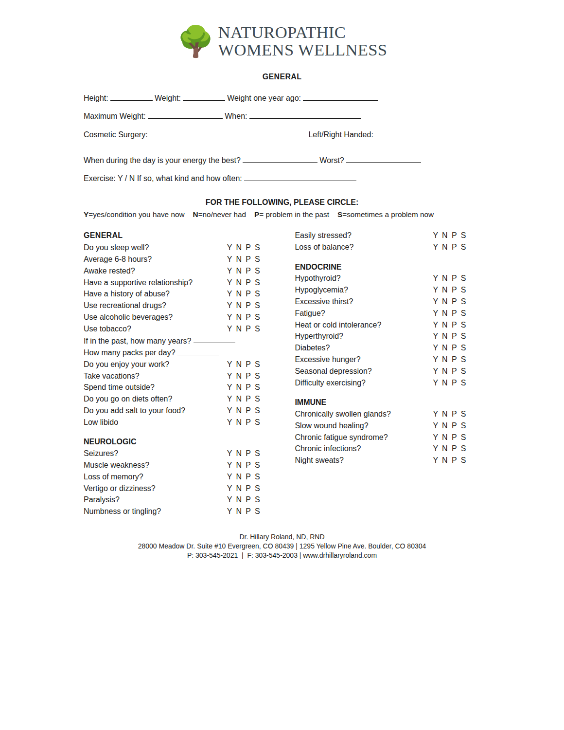🌳 NATUROPATHIC WOMENS WELLNESS
GENERAL
Height: Weight: Weight one year ago:
Maximum Weight: When:
Cosmetic Surgery: Left/Right Handed:
When during the day is your energy the best? Worst?
Exercise: Y / N If so, what kind and how often:
FOR THE FOLLOWING, PLEASE CIRCLE:
Y=yes/condition you have now N=no/never had P= problem in the past S=sometimes a problem now
GENERAL
| Do you sleep well? | Y N P S |
| Average 6-8 hours? | Y N P S |
| Awake rested? | Y N P S |
| Have a supportive relationship? | Y N P S |
| Have a history of abuse? | Y N P S |
| Use recreational drugs? | Y N P S |
| Use alcoholic beverages? | Y N P S |
| Use tobacco? | Y N P S |
| If in the past, how many years? |
| How many packs per day? |
| Do you enjoy your work? | Y N P S |
| Take vacations? | Y N P S |
| Spend time outside? | Y N P S |
| Do you go on diets often? | Y N P S |
| Do you add salt to your food? | Y N P S |
| Low libido | Y N P S |
| NEUROLOGIC |
| Seizures? | Y N P S |
| Muscle weakness? | Y N P S |
| Loss of memory? | Y N P S |
| Vertigo or dizziness? | Y N P S |
| Paralysis? | Y N P S |
| Numbness or tingling? | Y N P S |
| Easily stressed? | Y N P S |
| Loss of balance? | Y N P S |
| ENDOCRINE |
| Hypothyroid? | Y N P S |
| Hypoglycemia? | Y N P S |
| Excessive thirst? | Y N P S |
| Fatigue? | Y N P S |
| Heat or cold intolerance? | Y N P S |
| Hyperthyroid? | Y N P S |
| Diabetes? | Y N P S |
| Excessive hunger? | Y N P S |
| Seasonal depression? | Y N P S |
| Difficulty exercising? | Y N P S |
| IMMUNE |
| Chronically swollen glands? | Y N P S |
| Slow wound healing? | Y N P S |
| Chronic fatigue syndrome? | Y N P S |
| Chronic infections? | Y N P S |
| Night sweats? | Y N P S |
Dr. Hillary Roland, ND, RND
28000 Meadow Dr. Suite #10 Evergreen, CO 80439 | 1295 Yellow Pine Ave. Boulder, CO 80304
P: 303-545-2021 | F: 303-545-2003 | www.drhillaryroland.com